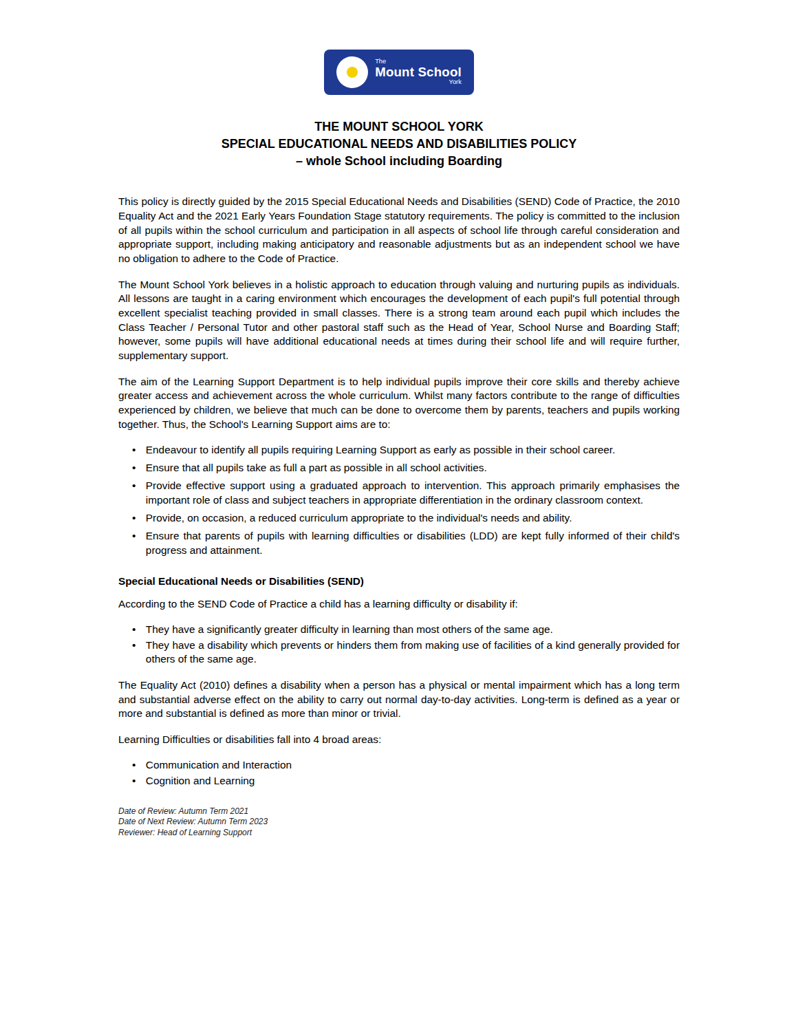The Mount School York
THE MOUNT SCHOOL YORK
SPECIAL EDUCATIONAL NEEDS AND DISABILITIES POLICY
– whole School including Boarding
This policy is directly guided by the 2015 Special Educational Needs and Disabilities (SEND) Code of Practice, the 2010 Equality Act and the 2021 Early Years Foundation Stage statutory requirements. The policy is committed to the inclusion of all pupils within the school curriculum and participation in all aspects of school life through careful consideration and appropriate support, including making anticipatory and reasonable adjustments but as an independent school we have no obligation to adhere to the Code of Practice.
The Mount School York believes in a holistic approach to education through valuing and nurturing pupils as individuals. All lessons are taught in a caring environment which encourages the development of each pupil's full potential through excellent specialist teaching provided in small classes. There is a strong team around each pupil which includes the Class Teacher / Personal Tutor and other pastoral staff such as the Head of Year, School Nurse and Boarding Staff; however, some pupils will have additional educational needs at times during their school life and will require further, supplementary support.
The aim of the Learning Support Department is to help individual pupils improve their core skills and thereby achieve greater access and achievement across the whole curriculum. Whilst many factors contribute to the range of difficulties experienced by children, we believe that much can be done to overcome them by parents, teachers and pupils working together. Thus, the School's Learning Support aims are to:
Endeavour to identify all pupils requiring Learning Support as early as possible in their school career.
Ensure that all pupils take as full a part as possible in all school activities.
Provide effective support using a graduated approach to intervention. This approach primarily emphasises the important role of class and subject teachers in appropriate differentiation in the ordinary classroom context.
Provide, on occasion, a reduced curriculum appropriate to the individual's needs and ability.
Ensure that parents of pupils with learning difficulties or disabilities (LDD) are kept fully informed of their child's progress and attainment.
Special Educational Needs or Disabilities (SEND)
According to the SEND Code of Practice a child has a learning difficulty or disability if:
They have a significantly greater difficulty in learning than most others of the same age.
They have a disability which prevents or hinders them from making use of facilities of a kind generally provided for others of the same age.
The Equality Act (2010) defines a disability when a person has a physical or mental impairment which has a long term and substantial adverse effect on the ability to carry out normal day-to-day activities. Long-term is defined as a year or more and substantial is defined as more than minor or trivial.
Learning Difficulties or disabilities fall into 4 broad areas:
Communication and Interaction
Cognition and Learning
Date of Review: Autumn Term 2021
Date of Next Review: Autumn Term 2023
Reviewer: Head of Learning Support